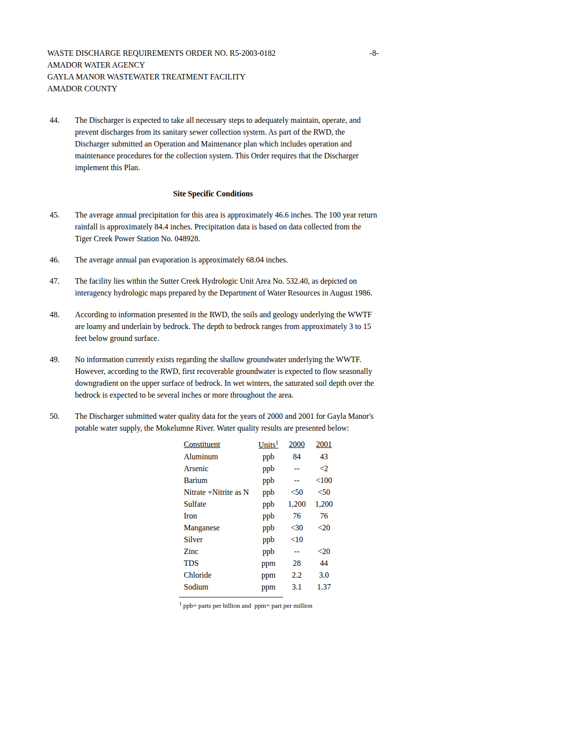WASTE DISCHARGE REQUIREMENTS ORDER NO. R5-2003-0182-8- AMADOR WATER AGENCY GAYLA MANOR WASTEWATER TREATMENT FACILITY AMADOR COUNTY
44.
The Discharger is expected to take all necessary steps to adequately maintain, operate, and prevent discharges from its sanitary sewer collection system. As part of the RWD, the Discharger submitted an Operation and Maintenance plan which includes operation and maintenance procedures for the collection system. This Order requires that the Discharger implement this Plan.
Site Specific Conditions
45.
The average annual precipitation for this area is approximately 46.6 inches. The 100 year return rainfall is approximately 84.4 inches. Precipitation data is based on data collected from the Tiger Creek Power Station No. 048928.
46.
The average annual pan evaporation is approximately 68.04 inches.
47.
The facility lies within the Sutter Creek Hydrologic Unit Area No. 532.40, as depicted on interagency hydrologic maps prepared by the Department of Water Resources in August 1986.
48.
According to information presented in the RWD, the soils and geology underlying the WWTF are loamy and underlain by bedrock. The depth to bedrock ranges from approximately 3 to 15 feet below ground surface.
49.
No information currently exists regarding the shallow groundwater underlying the WWTF. However, according to the RWD, first recoverable groundwater is expected to flow seasonally downgradient on the upper surface of bedrock. In wet winters, the saturated soil depth over the bedrock is expected to be several inches or more throughout the area.
50.
The Discharger submitted water quality data for the years of 2000 and 2001 for Gayla Manor's potable water supply, the Mokelumne River. Water quality results are presented below:
| Constituent | Units 1 | 2000 | 2001 |
| --- | --- | --- | --- |
| Aluminum | ppb | 84 | 43 |
| Arsenic | ppb | -- | <2 |
| Barium | ppb | -- | <100 |
| Nitrate +Nitrite as N | ppb | <50 | <50 |
| Sulfate | ppb | 1,200 | 1,200 |
| Iron | ppb | 76 | 76 |
| Manganese | ppb | <30 | <20 |
| Silver | ppb | <10 | |
| Zinc | ppb | -- | <20 |
| TDS | ppm | 28 | 44 |
| Chloride | ppm | 2.2 | 3.0 |
| Sodium | ppm | 3.1 | 1.37 |
1 ppb= parts per billion and ppm= part per million